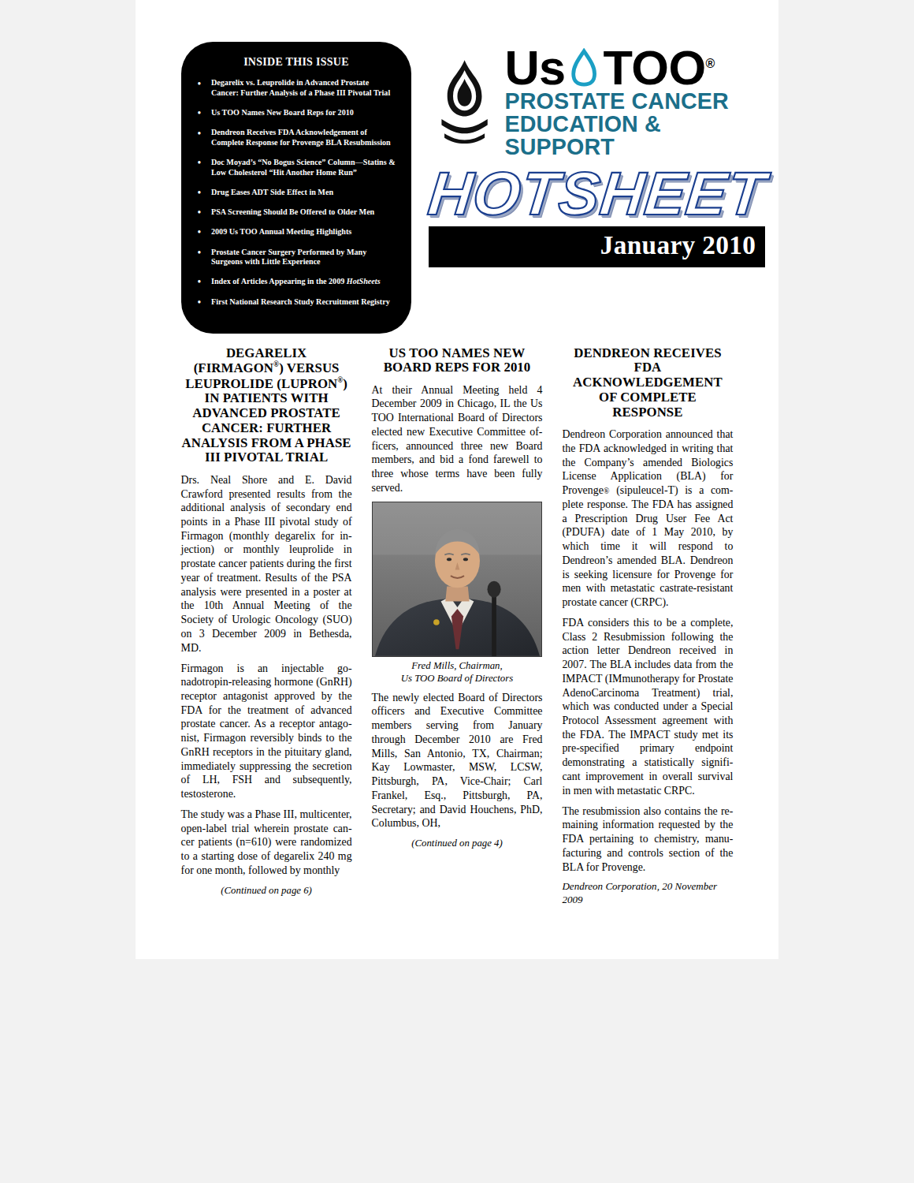Inside this issue
Degarelix vs. Leuprolide in Advanced Prostate Cancer: Further Analysis of a Phase III Pivotal Trial
Us TOO Names New Board Reps for 2010
Dendreon Receives FDA Acknowledgement of Complete Response for Provenge BLA Resubmission
Doc Moyad’s “No Bogus Science” Column—Statins & Low Cholesterol “Hit Another Home Run”
Drug Eases ADT Side Effect in Men
PSA Screening Should Be Offered to Older Men
2009 Us TOO Annual Meeting Highlights
Prostate Cancer Surgery Performed by Many Surgeons with Little Experience
Index of Articles Appearing in the 2009 HotSheets
First National Research Study Recruitment Registry
Us TOO®
PROSTATE CANCER
EDUCATION & SUPPORT
HOTSHEET
January 2010
Degarelix (Firmagon®) versus Leuprolide (Lupron®) in Patients with Advanced Prostate Cancer: Further Analysis from a Phase III Pivotal Trial
Drs. Neal Shore and E. David Crawford presented results from the additional analysis of secondary end points in a Phase III pivotal study of Firmagon (monthly degarelix for injection) or monthly leuprolide in prostate cancer patients during the first year of treatment. Results of the PSA analysis were presented in a poster at the 10th Annual Meeting of the Society of Urologic Oncology (SUO) on 3 December 2009 in Bethesda, MD.
Firmagon is an injectable gonadotropin-releasing hormone (GnRH) receptor antagonist approved by the FDA for the treatment of advanced prostate cancer. As a receptor antagonist, Firmagon reversibly binds to the GnRH receptors in the pituitary gland, immediately suppressing the secretion of LH, FSH and subsequently, testosterone.
The study was a Phase III, multicenter, open-label trial wherein prostate cancer patients (n=610) were randomized to a starting dose of degarelix 240 mg for one month, followed by monthly
(Continued on page 6)
Us TOO Names New Board Reps for 2010
At their Annual Meeting held 4 December 2009 in Chicago, IL the Us TOO International Board of Directors elected new Executive Committee officers, announced three new Board members, and bid a fond farewell to three whose terms have been fully served.
Fred Mills, Chairman,
Us TOO Board of Directors
The newly elected Board of Directors officers and Executive Committee members serving from January through December 2010 are Fred Mills, San Antonio, TX, Chairman; Kay Lowmaster, MSW, LCSW, Pittsburgh, PA, Vice-Chair; Carl Frankel, Esq., Pittsburgh, PA, Secretary; and David Houchens, PhD, Columbus, OH,
(Continued on page 4)
Dendreon Receives FDA Acknowledgement of Complete Response
Dendreon Corporation announced that the FDA acknowledged in writing that the Company’s amended Biologics License Application (BLA) for Provenge® (sipuleucel-T) is a complete response. The FDA has assigned a Prescription Drug User Fee Act (PDUFA) date of 1 May 2010, by which time it will respond to Dendreon’s amended BLA. Dendreon is seeking licensure for Provenge for men with metastatic castrate-resistant prostate cancer (CRPC).
FDA considers this to be a complete, Class 2 Resubmission following the action letter Dendreon received in 2007. The BLA includes data from the IMPACT (IMmunotherapy for Prostate AdenoCarcinoma Treatment) trial, which was conducted under a Special Protocol Assessment agreement with the FDA. The IMPACT study met its pre-specified primary endpoint demonstrating a statistically significant improvement in overall survival in men with metastatic CRPC.
The resubmission also contains the remaining information requested by the FDA pertaining to chemistry, manufacturing and controls section of the BLA for Provenge.
Dendreon Corporation, 20 November 2009